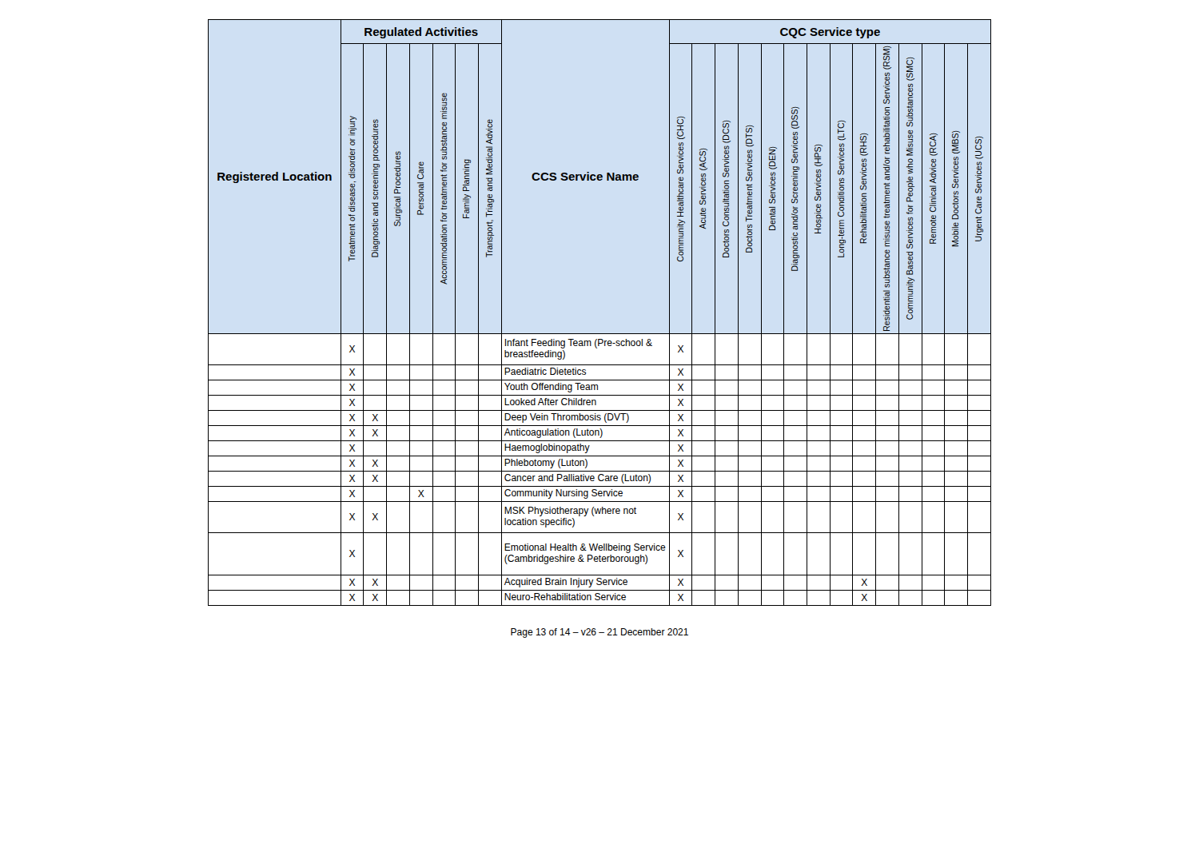| Registered Location | Regulated Activities | CCS Service Name | CQC Service type |
| --- | --- | --- | --- |
| Treatment of disease, disorder or injury | Diagnostic and screening procedures | Surgical Procedures | Personal Care | Accommodation for treatment for substance misuse | Family Planning | Transport, Triage and Medical Advice | Community Healthcare Services (CHC) | Acute Services (ACS) | Doctors Consultation Services (DCS) | Doctors Treatment Services (DTS) | Dental Services (DEN) | Diagnostic and/or Screening Services (DSS) | Hospice Services (HPS) | Long-term Conditions Services (LTC) | Rehabilitation Services (RHS) | Residential substance misuse treatment and/or rehabilitation Services (RSM) | Community Based Services for People who Misuse Substances (SMC) | Remote Clinical Advice (RCA) | Mobile Doctors Services (MBS) | Urgent Care Services (UCS) |
| | X | | | | | | | Infant Feeding Team (Pre-school & breastfeeding) | X | | | | | | | | | | | | | |
| | X | | | | | | | Paediatric Dietetics | X | | | | | | | | | | | | | |
| | X | | | | | | | Youth Offending Team | X | | | | | | | | | | | | | |
| | X | | | | | | | Looked After Children | X | | | | | | | | | | | | | |
| | X | X | | | | | | Deep Vein Thrombosis (DVT) | X | | | | | | | | | | | | | |
| | X | X | | | | | | Anticoagulation (Luton) | X | | | | | | | | | | | | | |
| | X | | | | | | | Haemoglobinopathy | X | | | | | | | | | | | | | |
| | X | X | | | | | | Phlebotomy (Luton) | X | | | | | | | | | | | | | |
| | X | X | | | | | | Cancer and Palliative Care (Luton) | X | | | | | | | | | | | | | |
| | X | | | X | | | | Community Nursing Service | X | | | | | | | | | | | | | |
| | X | X | | | | | | MSK Physiotherapy (where not location specific) | X | | | | | | | | | | | | | |
| | X | | | | | | | Emotional Health & Wellbeing Service (Cambridgeshire & Peterborough) | X | | | | | | | | | | | | | |
| | X | X | | | | | | Acquired Brain Injury Service | X | | | | | | | | X | | | | | |
| | X | X | | | | | | Neuro-Rehabilitation Service | X | | | | | | | | X | | | | | |
Page 13 of 14 – v26 – 21 December 2021